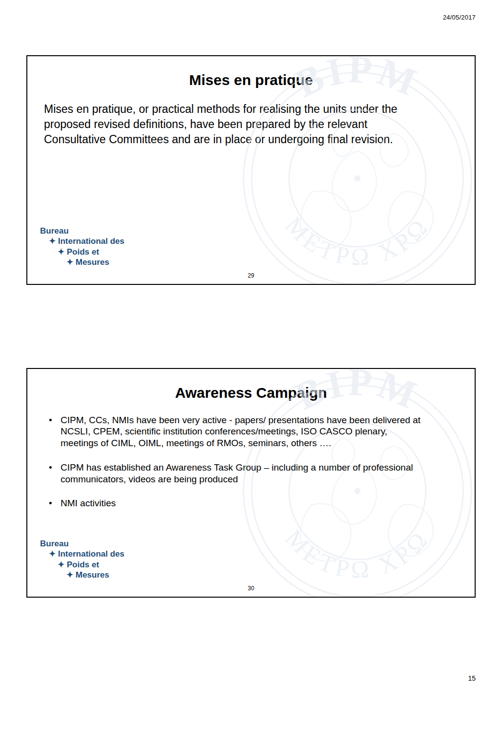24/05/2017
BIPM ΜΕΤΡΩ ΧΡΩ
Mises en pratique
Mises en pratique, or practical methods for realising the units under the proposed revised definitions, have been prepared by the relevant Consultative Committees and are in place or undergoing final revision.
Bureau
✦ International des
✦ Poids et
✦ Mesures
29
BIPM ΜΕΤΡΩ ΧΡΩ
Awareness Campaign
CIPM, CCs, NMIs have been very active - papers/ presentations have been delivered at NCSLI, CPEM, scientific institution conferences/meetings, ISO CASCO plenary, meetings of CIML, OIML, meetings of RMOs, seminars, others ….
CIPM has established an Awareness Task Group – including a number of professional communicators, videos are being produced
NMI activities
Bureau
✦ International des
✦ Poids et
✦ Mesures
30
15